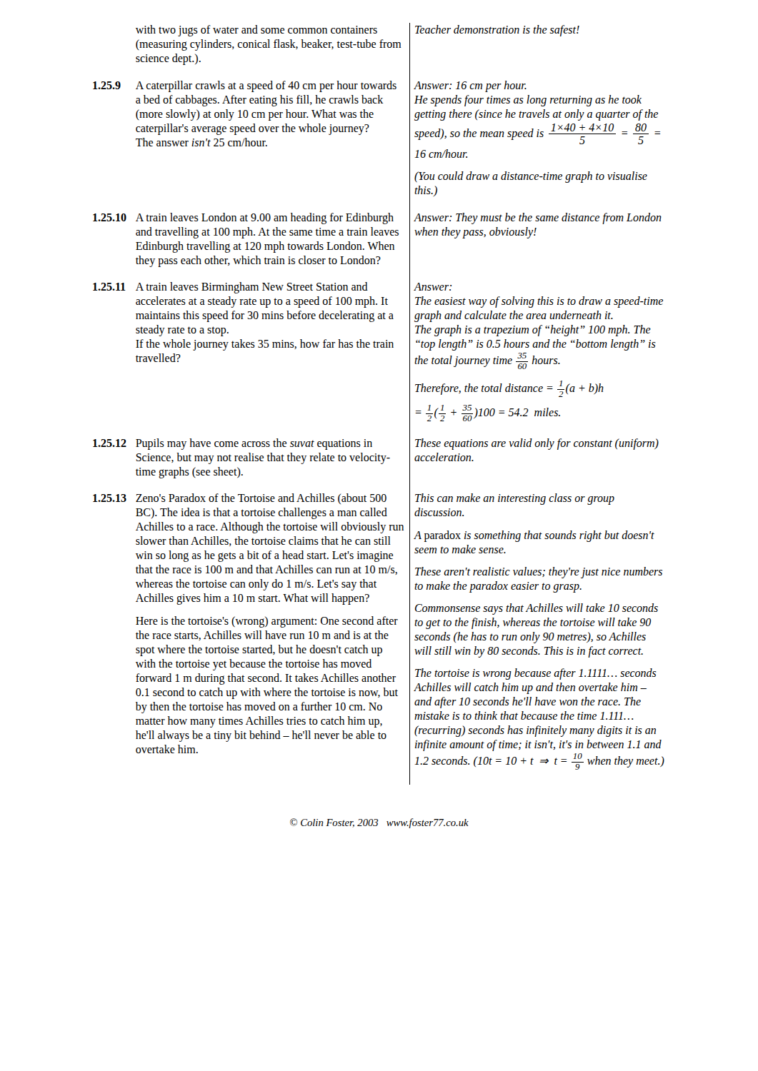| | with two jugs of water and some common containers (measuring cylinders, conical flask, beaker, test-tube from science dept.). | Teacher demonstration is the safest! |
| 1.25.9 | A caterpillar crawls at a speed of 40 cm per hour towards a bed of cabbages. After eating his fill, he crawls back (more slowly) at only 10 cm per hour. What was the caterpillar's average speed over the whole journey? The answer isn't 25 cm/hour. | Answer: 16 cm per hour. He spends four times as long returning as he took getting there (since he travels at only a quarter of the speed), so the mean speed is 1×40 + 4×10 5 = 80 5 = 16 cm/hour. (You could draw a distance-time graph to visualise this.) |
| 1.25.10 | A train leaves London at 9.00 am heading for Edinburgh and travelling at 100 mph. At the same time a train leaves Edinburgh travelling at 120 mph towards London. When they pass each other, which train is closer to London? | Answer: They must be the same distance from London when they pass, obviously! |
| 1.25.11 | A train leaves Birmingham New Street Station and accelerates at a steady rate up to a speed of 100 mph. It maintains this speed for 30 mins before decelerating at a steady rate to a stop. If the whole journey takes 35 mins, how far has the train travelled? | Answer: The easiest way of solving this is to draw a speed-time graph and calculate the area underneath it. The graph is a trapezium of “height” 100 mph. The “top length” is 0.5 hours and the “bottom length” is the total journey time 35 60 hours. Therefore, the total distance = 1 2 ( a + b ) h = 1 2 ( 1 2 + 35 60 )100 = 54.2 miles. |
| 1.25.12 | Pupils may have come across the suvat equations in Science, but may not realise that they relate to velocity-time graphs (see sheet). | These equations are valid only for constant (uniform) acceleration. |
| 1.25.13 | Zeno's Paradox of the Tortoise and Achilles (about 500 BC). The idea is that a tortoise challenges a man called Achilles to a race. Although the tortoise will obviously run slower than Achilles, the tortoise claims that he can still win so long as he gets a bit of a head start. Let's imagine that the race is 100 m and that Achilles can run at 10 m/s, whereas the tortoise can only do 1 m/s. Let's say that Achilles gives him a 10 m start. What will happen? Here is the tortoise's (wrong) argument: One second after the race starts, Achilles will have run 10 m and is at the spot where the tortoise started, but he doesn't catch up with the tortoise yet because the tortoise has moved forward 1 m during that second. It takes Achilles another 0.1 second to catch up with where the tortoise is now, but by then the tortoise has moved on a further 10 cm. No matter how many times Achilles tries to catch him up, he'll always be a tiny bit behind – he'll never be able to overtake him. | This can make an interesting class or group discussion. A paradox is something that sounds right but doesn't seem to make sense. These aren't realistic values; they're just nice numbers to make the paradox easier to grasp. Commonsense says that Achilles will take 10 seconds to get to the finish, whereas the tortoise will take 90 seconds (he has to run only 90 metres), so Achilles will still win by 80 seconds. This is in fact correct. The tortoise is wrong because after 1.1111… seconds Achilles will catch him up and then overtake him – and after 10 seconds he'll have won the race. The mistake is to think that because the time 1.111… (recurring) seconds has infinitely many digits it is an infinite amount of time; it isn't, it's in between 1.1 and 1.2 seconds. (10 t = 10 + t ⇒ t = 10 9 when they meet.) |
© Colin Foster, 2003 www.foster77.co.uk